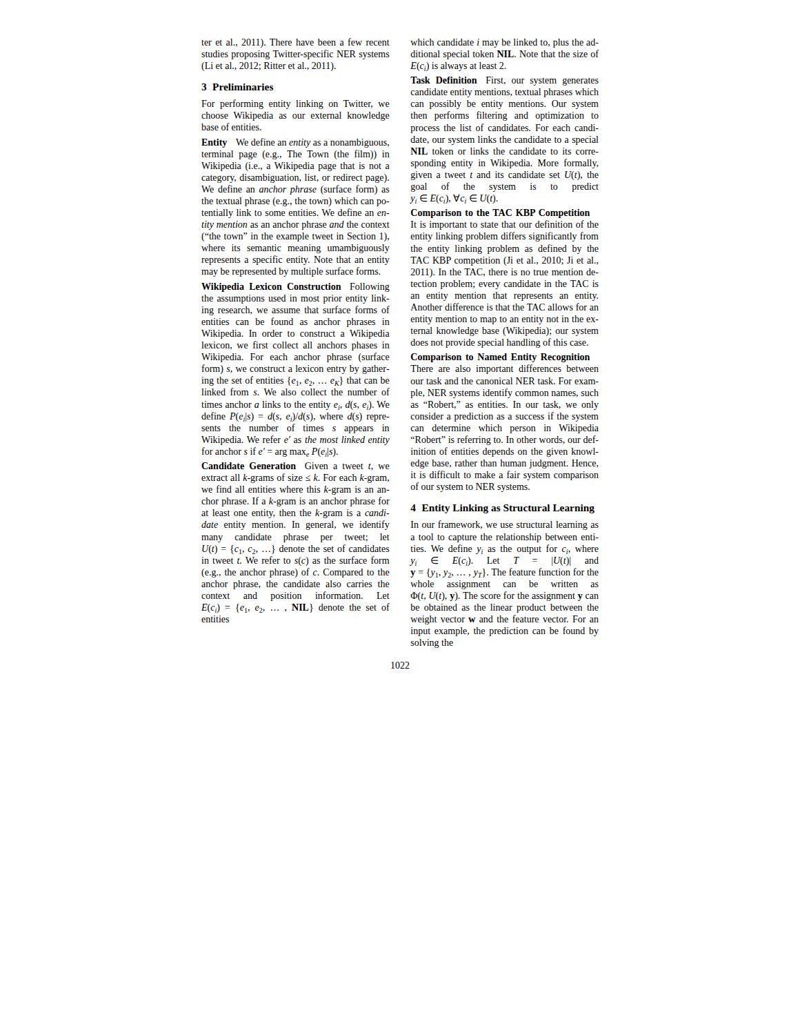ter et al., 2011). There have been a few recent studies proposing Twitter-specific NER systems (Li et al., 2012; Ritter et al., 2011).
3 Preliminaries
For performing entity linking on Twitter, we choose Wikipedia as our external knowledge base of entities.
Entity We define an entity as a nonambiguous, terminal page (e.g., The Town (the film)) in Wikipedia (i.e., a Wikipedia page that is not a category, disambiguation, list, or redirect page). We define an anchor phrase (surface form) as the textual phrase (e.g., the town) which can potentially link to some entities. We define an entity mention as an anchor phrase and the context (“the town” in the example tweet in Section 1), where its semantic meaning umambiguously represents a specific entity. Note that an entity may be represented by multiple surface forms.
Wikipedia Lexicon Construction Following the assumptions used in most prior entity linking research, we assume that surface forms of entities can be found as anchor phrases in Wikipedia. In order to construct a Wikipedia lexicon, we first collect all anchors phases in Wikipedia. For each anchor phrase (surface form) s, we construct a lexicon entry by gathering the set of entities {e1, e2, … eK} that can be linked from s. We also collect the number of times anchor a links to the entity ei, d(s, ei). We define P(ei|s) = d(s, ei)/d(s), where d(s) represents the number of times s appears in Wikipedia. We refer e′ as the most linked entity for anchor s if e′ = arg maxe P(ei|s).
Candidate Generation Given a tweet t, we extract all k-grams of size ≤ k. For each k-gram, we find all entities where this k-gram is an anchor phrase. If a k-gram is an anchor phrase for at least one entity, then the k-gram is a candidate entity mention. In general, we identify many candidate phrase per tweet; let U(t) = {c1, c2, …} denote the set of candidates in tweet t. We refer to s(c) as the surface form (e.g., the anchor phrase) of c. Compared to the anchor phrase, the candidate also carries the context and position information. Let E(ci) = {e1, e2, … , NIL} denote the set of entities
which candidate i may be linked to, plus the additional special token NIL. Note that the size of E(ci) is always at least 2.
Task Definition First, our system generates candidate entity mentions, textual phrases which can possibly be entity mentions. Our system then performs filtering and optimization to process the list of candidates. For each candidate, our system links the candidate to a special NIL token or links the candidate to its corresponding entity in Wikipedia. More formally, given a tweet t and its candidate set U(t), the goal of the system is to predict yi ∈ E(ci), ∀ci ∈ U(t).
Comparison to the TAC KBP Competition It is important to state that our definition of the entity linking problem differs significantly from the entity linking problem as defined by the TAC KBP competition (Ji et al., 2010; Ji et al., 2011). In the TAC, there is no true mention detection problem; every candidate in the TAC is an entity mention that represents an entity. Another difference is that the TAC allows for an entity mention to map to an entity not in the external knowledge base (Wikipedia); our system does not provide special handling of this case.
Comparison to Named Entity Recognition There are also important differences between our task and the canonical NER task. For example, NER systems identify common names, such as “Robert,” as entities. In our task, we only consider a prediction as a success if the system can determine which person in Wikipedia “Robert” is referring to. In other words, our definition of entities depends on the given knowledge base, rather than human judgment. Hence, it is difficult to make a fair system comparison of our system to NER systems.
4 Entity Linking as Structural Learning
In our framework, we use structural learning as a tool to capture the relationship between entities. We define yi as the output for ci, where yi ∈ E(ci). Let T = |U(t)| and y = {y1, y2, … , yT}. The feature function for the whole assignment can be written as Φ(t, U(t), y). The score for the assignment y can be obtained as the linear product between the weight vector w and the feature vector. For an input example, the prediction can be found by solving the
1022